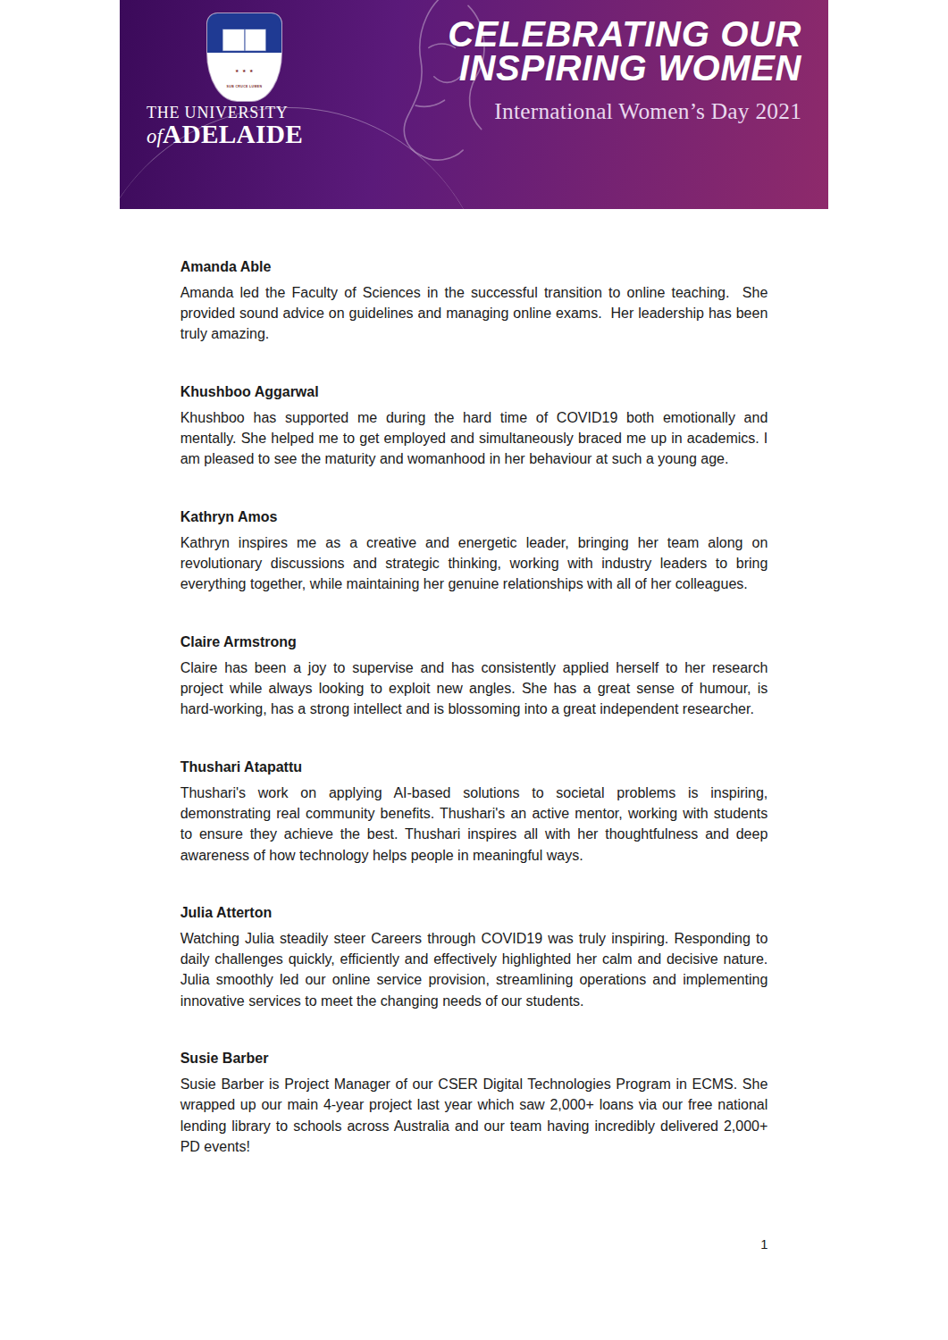★ ★ ★
SUB CRUCE LUMEN
The University of ADELAIDE
Celebrating Our Inspiring Women International Women’s Day 2021
Amanda Able
Amanda led the Faculty of Sciences in the successful transition to online teaching. She provided sound advice on guidelines and managing online exams. Her leadership has been truly amazing.
Khushboo Aggarwal
Khushboo has supported me during the hard time of COVID19 both emotionally and mentally. She helped me to get employed and simultaneously braced me up in academics. I am pleased to see the maturity and womanhood in her behaviour at such a young age.
Kathryn Amos
Kathryn inspires me as a creative and energetic leader, bringing her team along on revolutionary discussions and strategic thinking, working with industry leaders to bring everything together, while maintaining her genuine relationships with all of her colleagues.
Claire Armstrong
Claire has been a joy to supervise and has consistently applied herself to her research project while always looking to exploit new angles. She has a great sense of humour, is hard-working, has a strong intellect and is blossoming into a great independent researcher.
Thushari Atapattu
Thushari's work on applying AI-based solutions to societal problems is inspiring, demonstrating real community benefits. Thushari's an active mentor, working with students to ensure they achieve the best. Thushari inspires all with her thoughtfulness and deep awareness of how technology helps people in meaningful ways.
Julia Atterton
Watching Julia steadily steer Careers through COVID19 was truly inspiring. Responding to daily challenges quickly, efficiently and effectively highlighted her calm and decisive nature. Julia smoothly led our online service provision, streamlining operations and implementing innovative services to meet the changing needs of our students.
Susie Barber
Susie Barber is Project Manager of our CSER Digital Technologies Program in ECMS. She wrapped up our main 4-year project last year which saw 2,000+ loans via our free national lending library to schools across Australia and our team having incredibly delivered 2,000+ PD events!
1